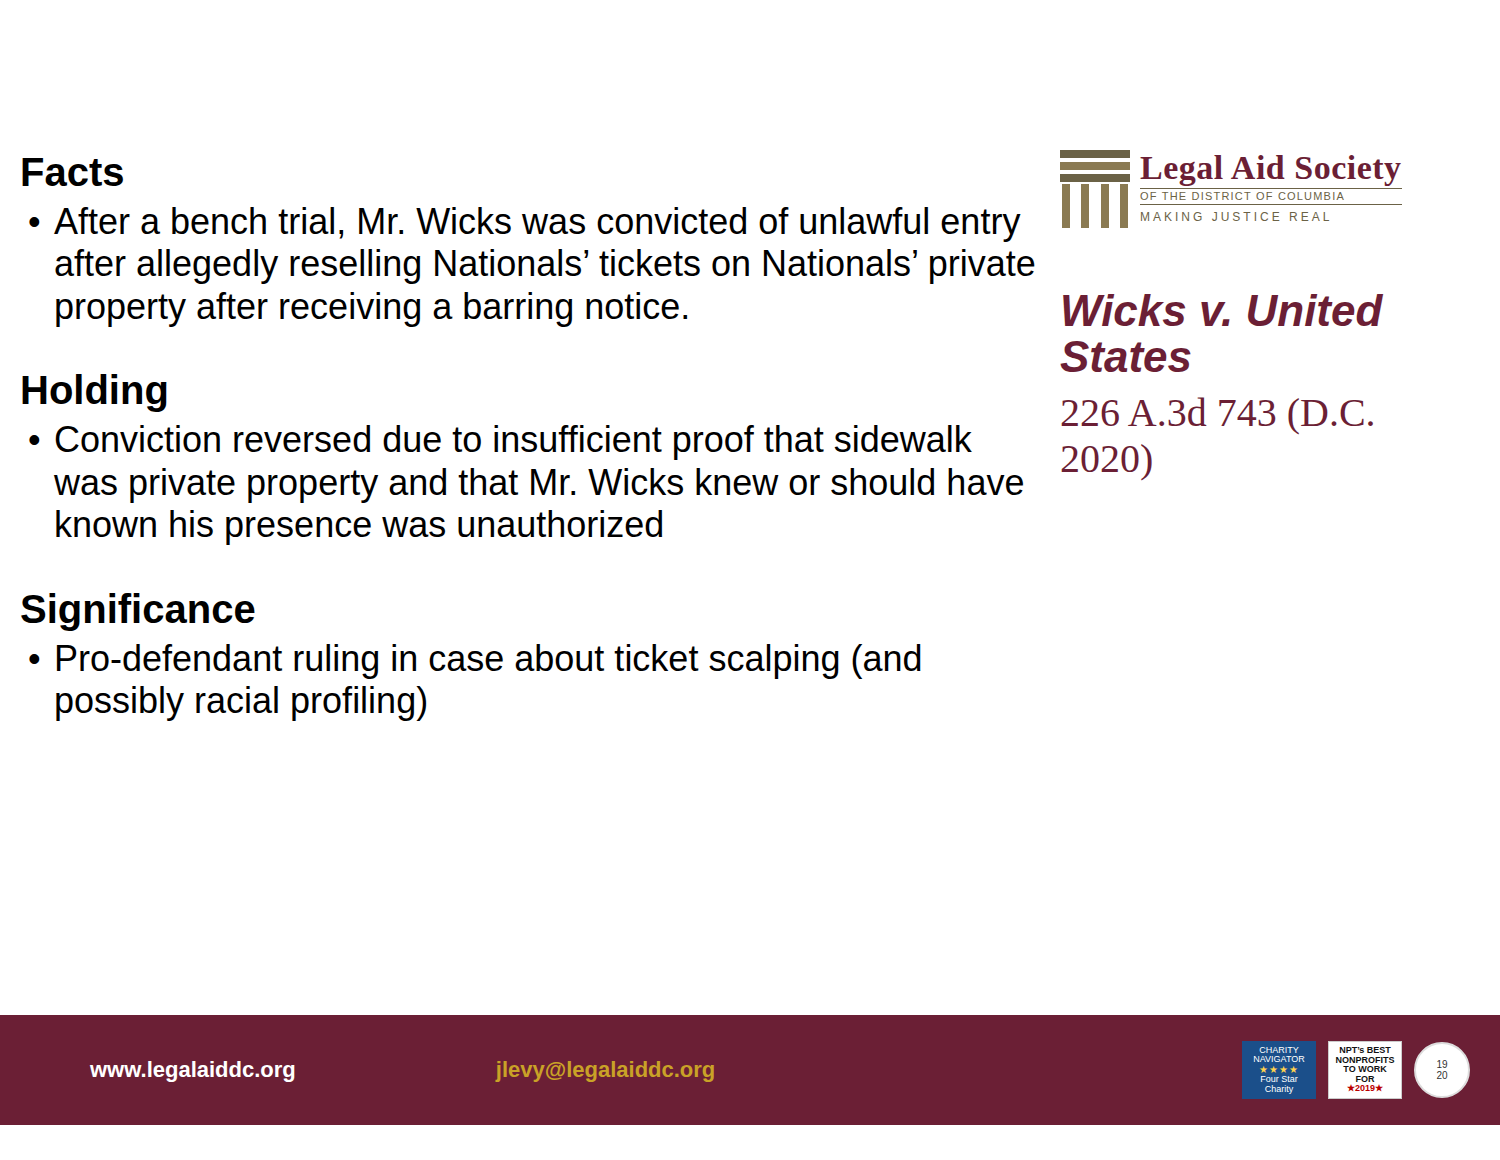Facts
After a bench trial, Mr. Wicks was convicted of unlawful entry after allegedly reselling Nationals’ tickets on Nationals’ private property after receiving a barring notice.
Holding
Conviction reversed due to insufficient proof that sidewalk was private property and that Mr. Wicks knew or should have known his presence was unauthorized
Significance
Pro-defendant ruling in case about ticket scalping (and possibly racial profiling)
Legal Aid Society
OF THE DISTRICT OF COLUMBIA
MAKING JUSTICE REAL
Wicks v. United States
226 A.3d 743 (D.C. 2020)
www.legalaiddc.org jlevy@legalaiddc.org
CHARITY
NAVIGATOR
★★★★
Four Star Charity
NPT’s BEST
NONPROFITS
TO WORK FOR
★2019★
19
20